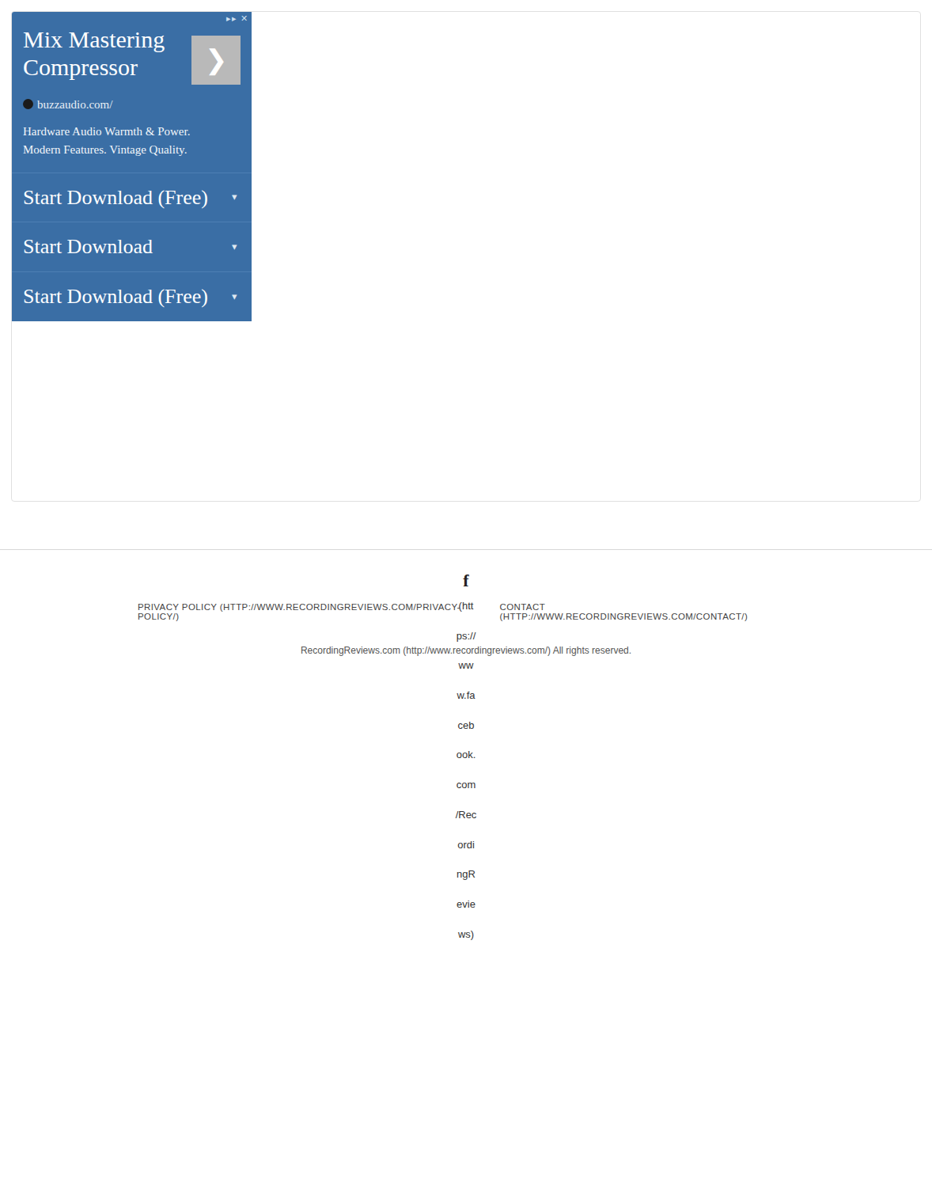▸▸ ✕
Mix Mastering Compressor
❯
buzzaudio.com/
Hardware Audio Warmth & Power. Modern Features. Vintage Quality.
Start Download (Free)▾
Start Download▾
Start Download (Free)▾
f
(htt
ps://
ww
w.fa
ceb
ook.
com
/Rec
ordi
ngR
evie
ws)
Privacy Policy (http://www.recordingreviews.com/privacy-policy/) Contact (http://www.recordingreviews.com/contact/)
RecordingReviews.com (http://www.recordingreviews.com/) All rights reserved.